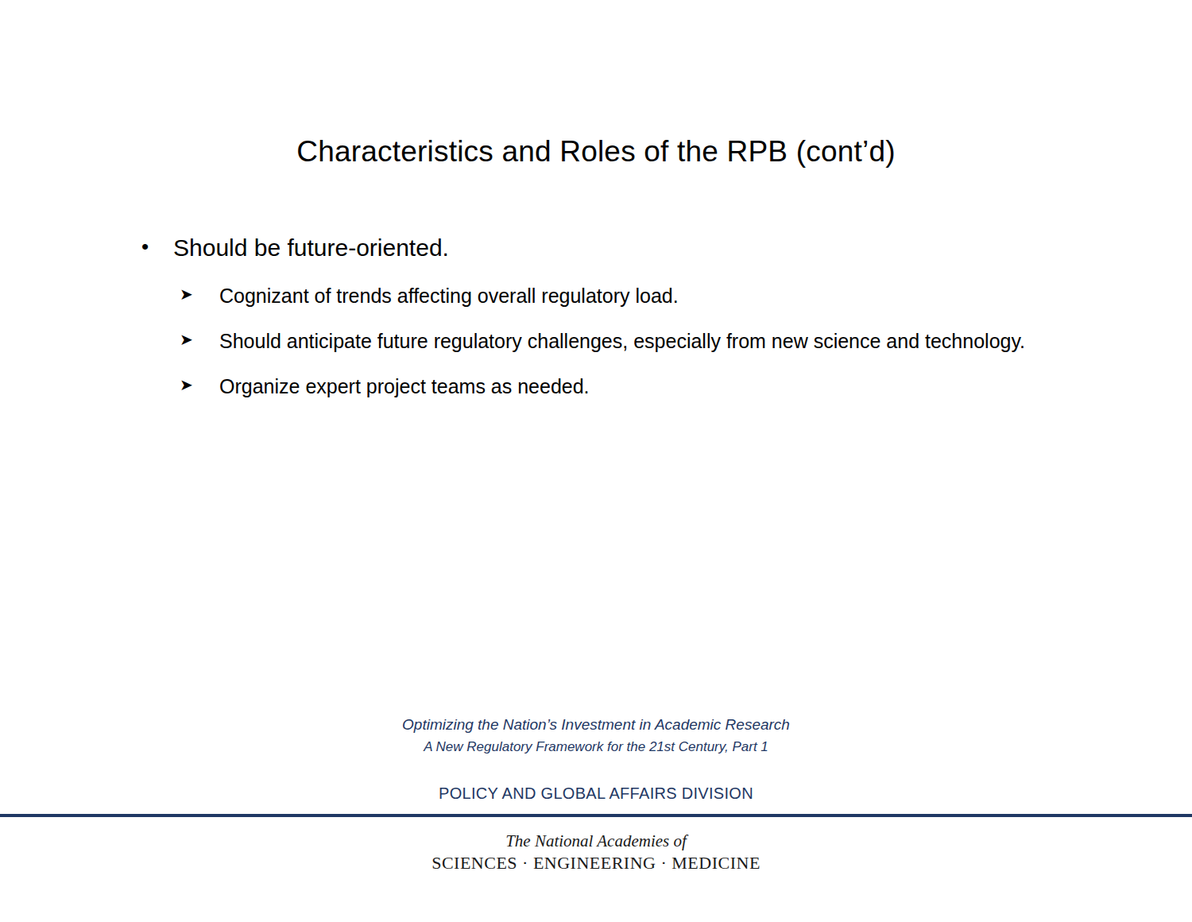Characteristics and Roles of the RPB (cont’d)
Should be future-oriented.
Cognizant of trends affecting overall regulatory load.
Should anticipate future regulatory challenges, especially from new science and technology.
Organize expert project teams as needed.
Optimizing the Nation’s Investment in Academic Research
A New Regulatory Framework for the 21st Century, Part 1
POLICY AND GLOBAL AFFAIRS DIVISION
The National Academies of
SCIENCES · ENGINEERING · MEDICINE